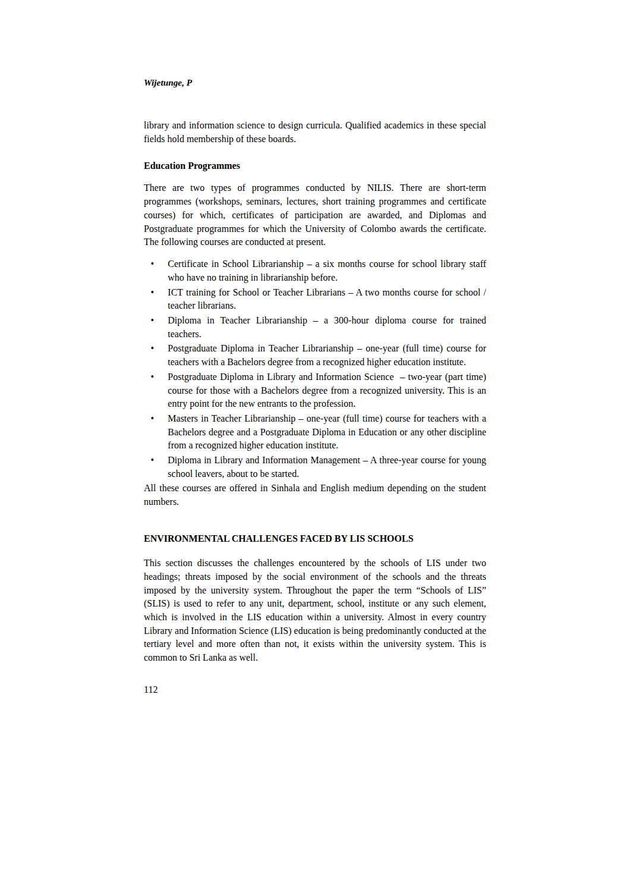Wijetunge, P
library and information science to design curricula. Qualified academics in these special fields hold membership of these boards.
Education Programmes
There are two types of programmes conducted by NILIS. There are short-term programmes (workshops, seminars, lectures, short training programmes and certificate courses) for which, certificates of participation are awarded, and Diplomas and Postgraduate programmes for which the University of Colombo awards the certificate. The following courses are conducted at present.
Certificate in School Librarianship – a six months course for school library staff who have no training in librarianship before.
ICT training for School or Teacher Librarians – A two months course for school / teacher librarians.
Diploma in Teacher Librarianship – a 300-hour diploma course for trained teachers.
Postgraduate Diploma in Teacher Librarianship – one-year (full time) course for teachers with a Bachelors degree from a recognized higher education institute.
Postgraduate Diploma in Library and Information Science – two-year (part time) course for those with a Bachelors degree from a recognized university. This is an entry point for the new entrants to the profession.
Masters in Teacher Librarianship – one-year (full time) course for teachers with a Bachelors degree and a Postgraduate Diploma in Education or any other discipline from a recognized higher education institute.
Diploma in Library and Information Management – A three-year course for young school leavers, about to be started.
All these courses are offered in Sinhala and English medium depending on the student numbers.
ENVIRONMENTAL CHALLENGES FACED BY LIS SCHOOLS
This section discusses the challenges encountered by the schools of LIS under two headings; threats imposed by the social environment of the schools and the threats imposed by the university system. Throughout the paper the term “Schools of LIS” (SLIS) is used to refer to any unit, department, school, institute or any such element, which is involved in the LIS education within a university. Almost in every country Library and Information Science (LIS) education is being predominantly conducted at the tertiary level and more often than not, it exists within the university system. This is common to Sri Lanka as well.
112